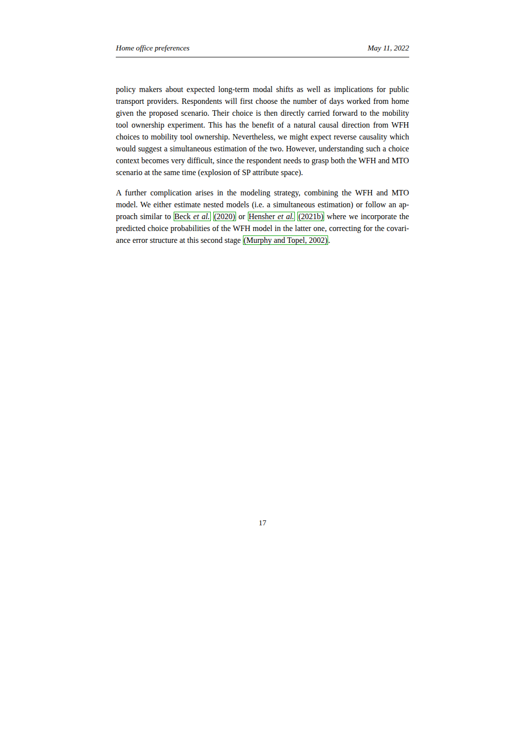Home office preferences May 11, 2022
policy makers about expected long-term modal shifts as well as implications for public transport providers. Respondents will first choose the number of days worked from home given the proposed scenario. Their choice is then directly carried forward to the mobility tool ownership experiment. This has the benefit of a natural causal direction from WFH choices to mobility tool ownership. Nevertheless, we might expect reverse causality which would suggest a simultaneous estimation of the two. However, understanding such a choice context becomes very difficult, since the respondent needs to grasp both the WFH and MTO scenario at the same time (explosion of SP attribute space).
A further complication arises in the modeling strategy, combining the WFH and MTO model. We either estimate nested models (i.e. a simultaneous estimation) or follow an approach similar to Beck et al. (2020) or Hensher et al. (2021b) where we incorporate the predicted choice probabilities of the WFH model in the latter one, correcting for the covariance error structure at this second stage (Murphy and Topel, 2002).
17